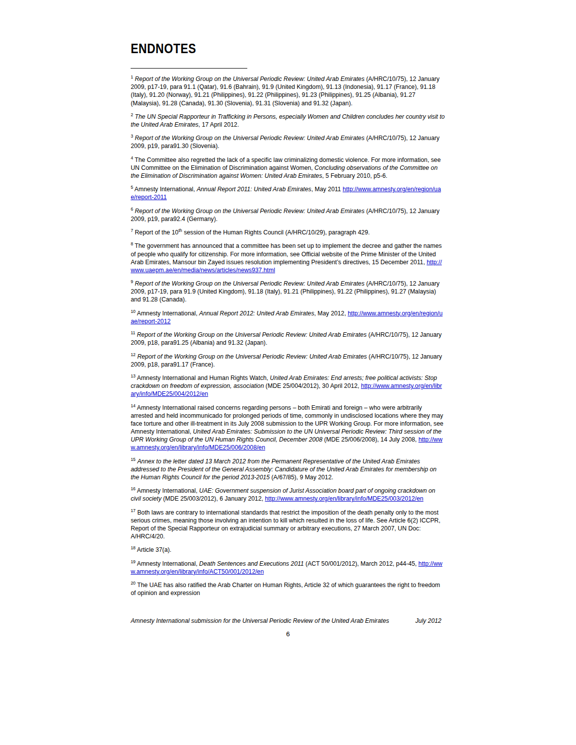ENDNOTES
1 Report of the Working Group on the Universal Periodic Review: United Arab Emirates (A/HRC/10/75), 12 January 2009, p17-19, para 91.1 (Qatar), 91.6 (Bahrain), 91.9 (United Kingdom), 91.13 (Indonesia), 91.17 (France), 91.18 (Italy), 91.20 (Norway), 91.21 (Philippines), 91.22 (Philippines), 91.23 (Philippines), 91.25 (Albania), 91.27 (Malaysia), 91.28 (Canada), 91.30 (Slovenia), 91.31 (Slovenia) and 91.32 (Japan).
2 The UN Special Rapporteur in Trafficking in Persons, especially Women and Children concludes her country visit to the United Arab Emirates, 17 April 2012.
3 Report of the Working Group on the Universal Periodic Review: United Arab Emirates (A/HRC/10/75), 12 January 2009, p19, para91.30 (Slovenia).
4 The Committee also regretted the lack of a specific law criminalizing domestic violence. For more information, see UN Committee on the Elimination of Discrimination against Women, Concluding observations of the Committee on the Elimination of Discrimination against Women: United Arab Emirates, 5 February 2010, p5-6.
5 Amnesty International, Annual Report 2011: United Arab Emirates, May 2011 http://www.amnesty.org/en/region/uae/report-2011
6 Report of the Working Group on the Universal Periodic Review: United Arab Emirates (A/HRC/10/75), 12 January 2009, p19, para92.4 (Germany).
7 Report of the 10th session of the Human Rights Council (A/HRC/10/29), paragraph 429.
8 The government has announced that a committee has been set up to implement the decree and gather the names of people who qualify for citizenship. For more information, see Official website of the Prime Minister of the United Arab Emirates, Mansour bin Zayed issues resolution implementing President’s directives, 15 December 2011, http://www.uaepm.ae/en/media/news/articles/news937.html
9 Report of the Working Group on the Universal Periodic Review: United Arab Emirates (A/HRC/10/75), 12 January 2009, p17-19, para 91.9 (United Kingdom), 91.18 (Italy), 91.21 (Philippines), 91.22 (Philippines), 91.27 (Malaysia) and 91.28 (Canada).
10 Amnesty International, Annual Report 2012: United Arab Emirates, May 2012, http://www.amnesty.org/en/region/uae/report-2012
11 Report of the Working Group on the Universal Periodic Review: United Arab Emirates (A/HRC/10/75), 12 January 2009, p18, para91.25 (Albania) and 91.32 (Japan).
12 Report of the Working Group on the Universal Periodic Review: United Arab Emirates (A/HRC/10/75), 12 January 2009, p18, para91.17 (France).
13 Amnesty International and Human Rights Watch, United Arab Emirates: End arrests; free political activists: Stop crackdown on freedom of expression, association (MDE 25/004/2012), 30 April 2012, http://www.amnesty.org/en/library/info/MDE25/004/2012/en
14 Amnesty International raised concerns regarding persons – both Emirati and foreign – who were arbitrarily arrested and held incommunicado for prolonged periods of time, commonly in undisclosed locations where they may face torture and other ill-treatment in its July 2008 submission to the UPR Working Group. For more information, see Amnesty International, United Arab Emirates: Submission to the UN Universal Periodic Review: Third session of the UPR Working Group of the UN Human Rights Council, December 2008 (MDE 25/006/2008), 14 July 2008, http://www.amnesty.org/en/library/info/MDE25/006/2008/en
15 Annex to the letter dated 13 March 2012 from the Permanent Representative of the United Arab Emirates addressed to the President of the General Assembly: Candidature of the United Arab Emirates for membership on the Human Rights Council for the period 2013-2015 (A/67/85), 9 May 2012.
16 Amnesty International, UAE: Government suspension of Jurist Association board part of ongoing crackdown on civil society (MDE 25/003/2012), 6 January 2012, http://www.amnesty.org/en/library/info/MDE25/003/2012/en
17 Both laws are contrary to international standards that restrict the imposition of the death penalty only to the most serious crimes, meaning those involving an intention to kill which resulted in the loss of life. See Article 6(2) ICCPR, Report of the Special Rapporteur on extrajudicial summary or arbitrary executions, 27 March 2007, UN Doc: A/HRC/4/20.
18 Article 37(a).
19 Amnesty International, Death Sentences and Executions 2011 (ACT 50/001/2012), March 2012, p44-45, http://www.amnesty.org/en/library/info/ACT50/001/2012/en
20 The UAE has also ratified the Arab Charter on Human Rights, Article 32 of which guarantees the right to freedom of opinion and expression
Amnesty International submission for the Universal Periodic Review of the United Arab Emirates July 2012
6